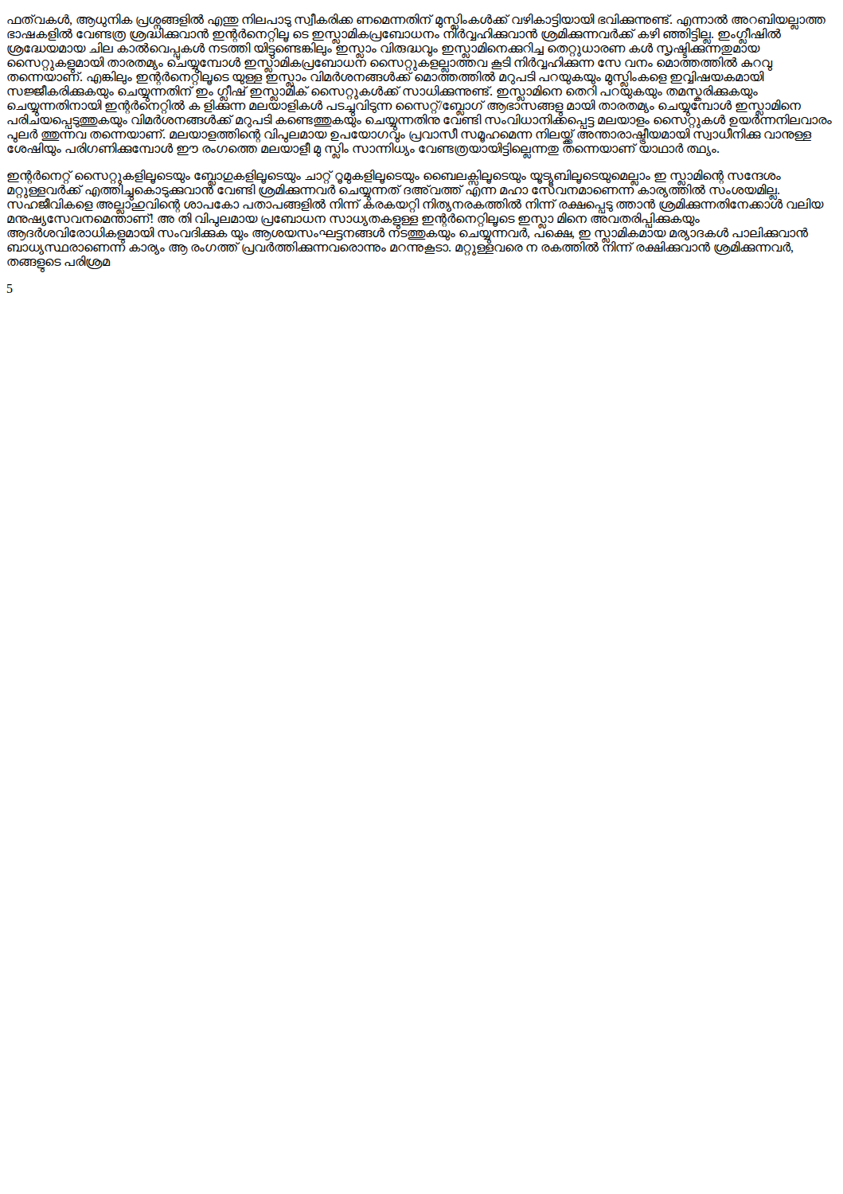ഫത്‌വകൾ, ആധുനിക പ്രശ്നങ്ങളിൽ എന്തു നിലപാടു സ്വീകരിക്ക ണമെന്നതിന് മുസ്ലിംകൾക്ക് വഴികാട്ടിയായി ഭവിക്കുന്നുണ്ട്. എന്നാൽ അറബിയല്ലാത്ത ഭാഷകളിൽ വേണ്ടത്ര ശ്രദ്ധിക്കുവാൻ ഇന്റർനെറ്റിലൂ ടെ ഇസ്ലാമികപ്രബോധനം നിർവ്വഹിക്കുവാൻ ശ്രമിക്കുന്നവർക്ക് കഴി ഞ്ഞിട്ടില്ല. ഇംഗ്ലീഷിൽ ശ്രദ്ധേയമായ ചില കാൽവെപ്പുകൾ നടത്തി യിട്ടുണ്ടെങ്കിലും ഇസ്ലാം വിരുദ്ധവും ഇസ്ലാമിനെക്കുറിച്ച തെറ്റുധാരണ കൾ സൃഷ്ടിക്കുന്നതുമായ സൈറ്റുകളുമായി താരതമ്യം ചെയ്യുമ്പോൾ ഇസ്ലാമികപ്രബോധന സൈറ്റുകളല്ലാത്തവ കൂടി നിർവ്വഹിക്കുന്ന സേ വനം മൊത്തത്തിൽ കുറവു തന്നെയാണ്. എങ്കിലും ഇന്റർനെറ്റിലൂടെ യുള്ള ഇസ്ലാം വിമർശനങ്ങൾക്ക് മൊത്തത്തിൽ മറുപടി പറയുകയും മുസ്ലിംകളെ ഇവ്വിഷയകമായി സജ്ജീകരിക്കുകയും ചെയ്യുന്നതിന് ഇം ഗ്ലീഷ് ഇസ്ലാമിക് സൈറ്റുകൾക്ക് സാധിക്കുന്നുണ്ട്. ഇസ്ലാമിനെ തെറി പറയുകയും തമസ്കരിക്കുകയും ചെയ്യുന്നതിനായി ഇന്റർനെറ്റിൽ ക ളിക്കുന്ന മലയാളികൾ പടച്ചുവിടുന്ന സൈറ്റ്/ബ്ലോഗ് ആഭാസങ്ങളു മായി താരതമ്യം ചെയ്യുമ്പോൾ ഇസ്ലാമിനെ പരിചയപ്പെടുത്തുകയും വിമർശനങ്ങൾക്ക് മറുപടി കണ്ടെത്തുകയും ചെയ്യുന്നതിനു വേണ്ടി സംവിധാനിക്കപ്പെട്ട മലയാളം സൈറ്റുകൾ ഉയർന്നനിലവാരം പുലർ ത്തുന്നവ തന്നെയാണ്. മലയാളത്തിന്റെ വിപുലമായ ഉപയോഗവും പ്രവാസീ സമൂഹമെന്ന നിലയ്ക്ക് അന്താരാഷ്ട്രീയമായി സ്വാധീനിക്കു വാനുള്ള ശേഷിയും പരിഗണിക്കുമ്പോൾ ഈ രംഗത്തെ മലയാളീ മു സ്ലിം സാന്നിധ്യം വേണ്ടത്രയായിട്ടില്ലെന്നതു തന്നെയാണ് യാഥാർ ത്ഥ്യം.
ഇന്റർനെറ്റ് സൈറ്റുകളിലൂടെയും ബ്ലോഗുകളിലൂടെയും ചാറ്റ് റൂമുകളിലൂടെയും ബൈലക്സിലൂടെയും യൂട്യൂബിലൂടെയുമെല്ലാം ഇ സ്ലാമിന്റെ സന്ദേശം മറ്റുള്ളവർക്ക് എത്തിച്ചുകൊടുക്കുവാൻ വേണ്ടി ശ്രമിക്കുന്നവർ ചെയ്യുന്നത് ദഅ്‌വത്ത് എന്ന മഹാ സേവനമാണെന്ന കാര്യത്തിൽ സംശയമില്ല. സഹജീവികളെ അല്ലാഹുവിന്റെ ശാപകോ പതാപങ്ങളിൽ നിന്ന് കരകയറ്റി നിത്യനരകത്തിൽ നിന്ന് രക്ഷപ്പെടു ത്താൻ ശ്രമിക്കുന്നതിനേക്കാൾ വലിയ മനുഷ്യസേവനമെന്താണ്! അ തി വിപുലമായ പ്രബോധന സാധ്യതകളുള്ള ഇന്റർനെറ്റിലൂടെ ഇസ്ലാ മിനെ അവതരിപ്പിക്കുകയും ആദർശവിരോധികളുമായി സംവദിക്കുക യും ആശയസംഘട്ടനങ്ങൾ നടത്തുകയും ചെയ്യുന്നവർ, പക്ഷെ, ഇ സ്ലാമികമായ മര്യാദകൾ പാലിക്കുവാൻ ബാധ്യസ്ഥരാണെന്ന കാര്യം ആ രംഗത്ത് പ്രവർത്തിക്കുന്നവരൊന്നും മറന്നുകൂടാ. മറ്റുള്ളവരെ ന രകത്തിൽ നിന്ന് രക്ഷിക്കുവാൻ ശ്രമിക്കുന്നവർ, തങ്ങളുടെ പരിശ്രമ
5